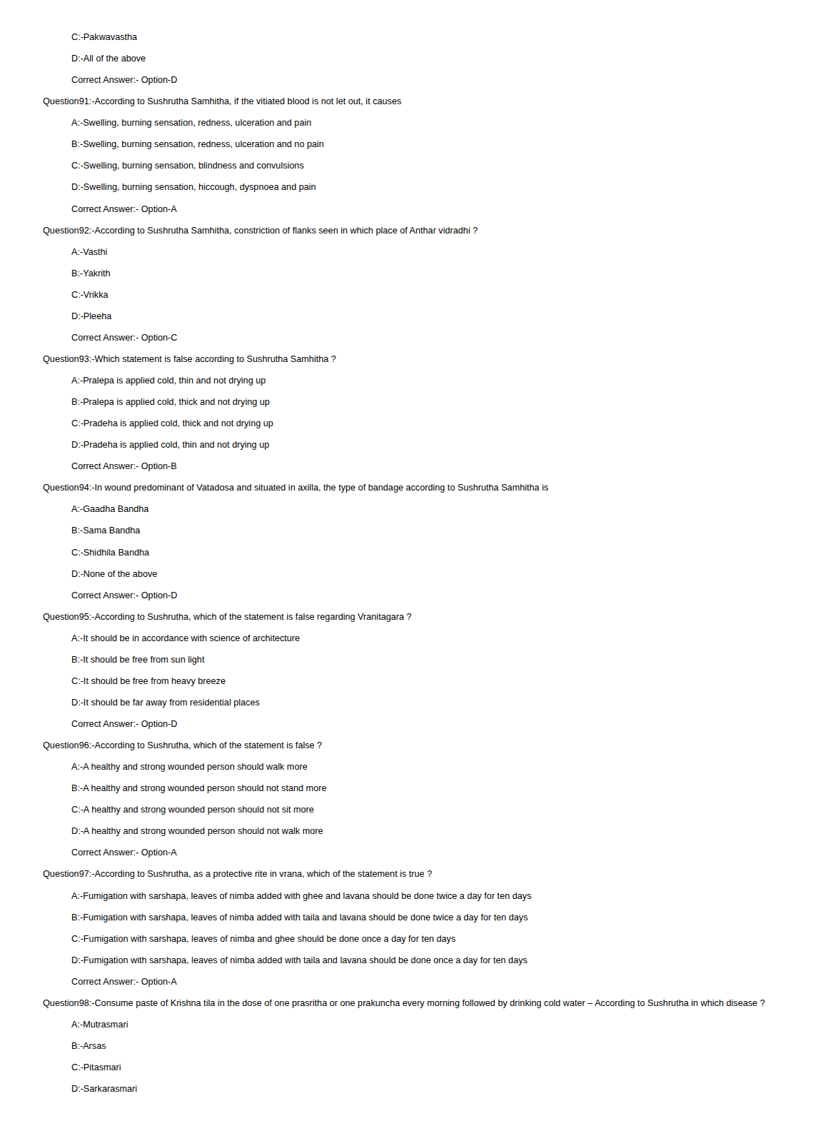C:-Pakwavastha
D:-All of the above
Correct Answer:- Option-D
Question91:-According to Sushrutha Samhitha, if the vitiated blood is not let out, it causes
A:-Swelling, burning sensation, redness, ulceration and pain
B:-Swelling, burning sensation, redness, ulceration and no pain
C:-Swelling, burning sensation, blindness and convulsions
D:-Swelling, burning sensation, hiccough, dyspnoea and pain
Correct Answer:- Option-A
Question92:-According to Sushrutha Samhitha, constriction of flanks seen in which place of Anthar vidradhi ?
A:-Vasthi
B:-Yakrith
C:-Vrikka
D:-Pleeha
Correct Answer:- Option-C
Question93:-Which statement is false according to Sushrutha Samhitha ?
A:-Pralepa is applied cold, thin and not drying up
B:-Pralepa is applied cold, thick and not drying up
C:-Pradeha is applied cold, thick and not drying up
D:-Pradeha is applied cold, thin and not drying up
Correct Answer:- Option-B
Question94:-In wound predominant of Vatadosa and situated in axilla, the type of bandage according to Sushrutha Samhitha is
A:-Gaadha Bandha
B:-Sama Bandha
C:-Shidhila Bandha
D:-None of the above
Correct Answer:- Option-D
Question95:-According to Sushrutha, which of the statement is false regarding Vranitagara ?
A:-It should be in accordance with science of architecture
B:-It should be free from sun light
C:-It should be free from heavy breeze
D:-It should be far away from residential places
Correct Answer:- Option-D
Question96:-According to Sushrutha, which of the statement is false ?
A:-A healthy and strong wounded person should walk more
B:-A healthy and strong wounded person should not stand more
C:-A healthy and strong wounded person should not sit more
D:-A healthy and strong wounded person should not walk more
Correct Answer:- Option-A
Question97:-According to Sushrutha, as a protective rite in vrana, which of the statement is true ?
A:-Fumigation with sarshapa, leaves of nimba added with ghee and lavana should be done twice a day for ten days
B:-Fumigation with sarshapa, leaves of nimba added with taila and lavana should be done twice a day for ten days
C:-Fumigation with sarshapa, leaves of nimba and ghee should be done once a day for ten days
D:-Fumigation with sarshapa, leaves of nimba added with taila and lavana should be done once a day for ten days
Correct Answer:- Option-A
Question98:-Consume paste of Krishna tila in the dose of one prasritha or one prakuncha every morning followed by drinking cold water – According to Sushrutha in which disease ?
A:-Mutrasmari
B:-Arsas
C:-Pitasmari
D:-Sarkarasmari